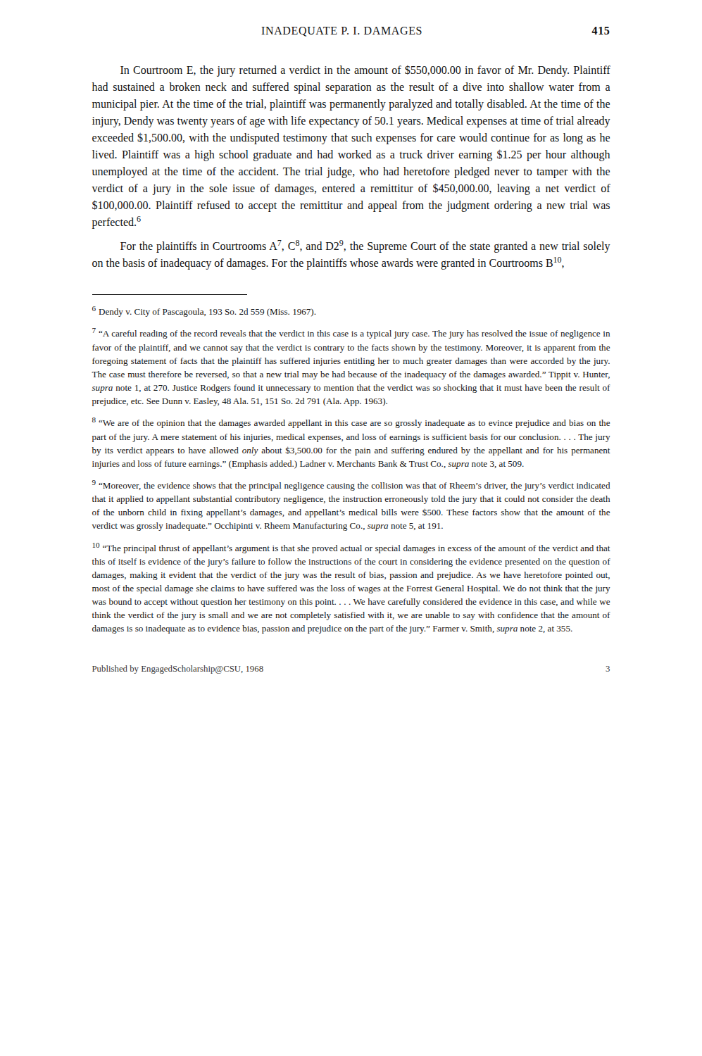INADEQUATE P. I. DAMAGES 415
In Courtroom E, the jury returned a verdict in the amount of $550,000.00 in favor of Mr. Dendy. Plaintiff had sustained a broken neck and suffered spinal separation as the result of a dive into shallow water from a municipal pier. At the time of the trial, plaintiff was permanently paralyzed and totally disabled. At the time of the injury, Dendy was twenty years of age with life expectancy of 50.1 years. Medical expenses at time of trial already exceeded $1,500.00, with the undisputed testimony that such expenses for care would continue for as long as he lived. Plaintiff was a high school graduate and had worked as a truck driver earning $1.25 per hour although unemployed at the time of the accident. The trial judge, who had heretofore pledged never to tamper with the verdict of a jury in the sole issue of damages, entered a remittitur of $450,000.00, leaving a net verdict of $100,000.00. Plaintiff refused to accept the remittitur and appeal from the judgment ordering a new trial was perfected.6
For the plaintiffs in Courtrooms A7, C8, and D29, the Supreme Court of the state granted a new trial solely on the basis of inadequacy of damages. For the plaintiffs whose awards were granted in Courtrooms B10,
6 Dendy v. City of Pascagoula, 193 So. 2d 559 (Miss. 1967).
7“A careful reading of the record reveals that the verdict in this case is a typical jury case. The jury has resolved the issue of negligence in favor of the plaintiff, and we cannot say that the verdict is contrary to the facts shown by the testimony. Moreover, it is apparent from the foregoing statement of facts that the plaintiff has suffered injuries entitling her to much greater damages than were accorded by the jury. The case must therefore be reversed, so that a new trial may be had because of the inadequacy of the damages awarded.” Tippit v. Hunter, supra note 1, at 270. Justice Rodgers found it unnecessary to mention that the verdict was so shocking that it must have been the result of prejudice, etc. See Dunn v. Easley, 48 Ala. 51, 151 So. 2d 791 (Ala. App. 1963).
8“We are of the opinion that the damages awarded appellant in this case are so grossly inadequate as to evince prejudice and bias on the part of the jury. A mere statement of his injuries, medical expenses, and loss of earnings is sufficient basis for our conclusion. . . . The jury by its verdict appears to have allowed only about $3,500.00 for the pain and suffering endured by the appellant and for his permanent injuries and loss of future earnings.” (Emphasis added.) Ladner v. Merchants Bank & Trust Co., supra note 3, at 509.
9“Moreover, the evidence shows that the principal negligence causing the collision was that of Rheem’s driver, the jury’s verdict indicated that it applied to appellant substantial contributory negligence, the instruction erroneously told the jury that it could not consider the death of the unborn child in fixing appellant’s damages, and appellant’s medical bills were $500. These factors show that the amount of the verdict was grossly inadequate.” Occhipinti v. Rheem Manufacturing Co., supra note 5, at 191.
10“The principal thrust of appellant’s argument is that she proved actual or special damages in excess of the amount of the verdict and that this of itself is evidence of the jury’s failure to follow the instructions of the court in considering the evidence presented on the question of damages, making it evident that the verdict of the jury was the result of bias, passion and prejudice. As we have heretofore pointed out, most of the special damage she claims to have suffered was the loss of wages at the Forrest General Hospital. We do not think that the jury was bound to accept without question her testimony on this point. . . . We have carefully considered the evidence in this case, and while we think the verdict of the jury is small and we are not completely satisfied with it, we are unable to say with confidence that the amount of damages is so inadequate as to evidence bias, passion and prejudice on the part of the jury.” Farmer v. Smith, supra note 2, at 355.
Published by EngagedScholarship@CSU, 1968 3